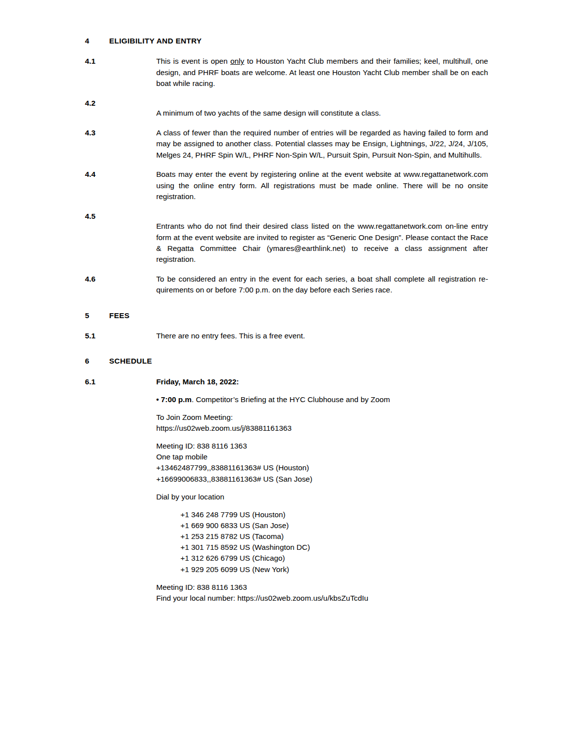4
ELIGIBILITY AND ENTRY
4.1
This is event is open only to Houston Yacht Club members and their families; keel, multihull, one design, and PHRF boats are welcome. At least one Houston Yacht Club member shall be on each boat while racing.
4.2
A minimum of two yachts of the same design will constitute a class.
4.3
A class of fewer than the required number of entries will be regarded as having failed to form and may be assigned to another class. Potential classes may be Ensign, Lightnings, J/22, J/24, J/105, Melges 24, PHRF Spin W/L, PHRF Non-Spin W/L, Pursuit Spin, Pursuit Non-Spin, and Multihulls.
4.4
Boats may enter the event by registering online at the event website at www.regattanetwork.com using the online entry form. All registrations must be made online. There will be no onsite registration.
4.5
Entrants who do not find their desired class listed on the www.regattanetwork.com on-line entry form at the event website are invited to register as “Generic One Design”. Please contact the Race & Regatta Committee Chair (ymares@earthlink.net) to receive a class assignment after registration.
4.6
To be considered an entry in the event for each series, a boat shall complete all registration requirements on or before 7:00 p.m. on the day before each Series race.
5
FEES
5.1
There are no entry fees. This is a free event.
6
SCHEDULE
6.1
Friday, March 18, 2022:
• 7:00 p.m. Competitor’s Briefing at the HYC Clubhouse and by Zoom
To Join Zoom Meeting: https://us02web.zoom.us/j/83881161363
Meeting ID: 838 8116 1363 One tap mobile +13462487799,,83881161363# US (Houston) +16699006833,,83881161363# US (San Jose)
Dial by your location
+1 346 248 7799 US (Houston) +1 669 900 6833 US (San Jose) +1 253 215 8782 US (Tacoma) +1 301 715 8592 US (Washington DC) +1 312 626 6799 US (Chicago) +1 929 205 6099 US (New York)
Meeting ID: 838 8116 1363 Find your local number: https://us02web.zoom.us/u/kbsZuTcdIu